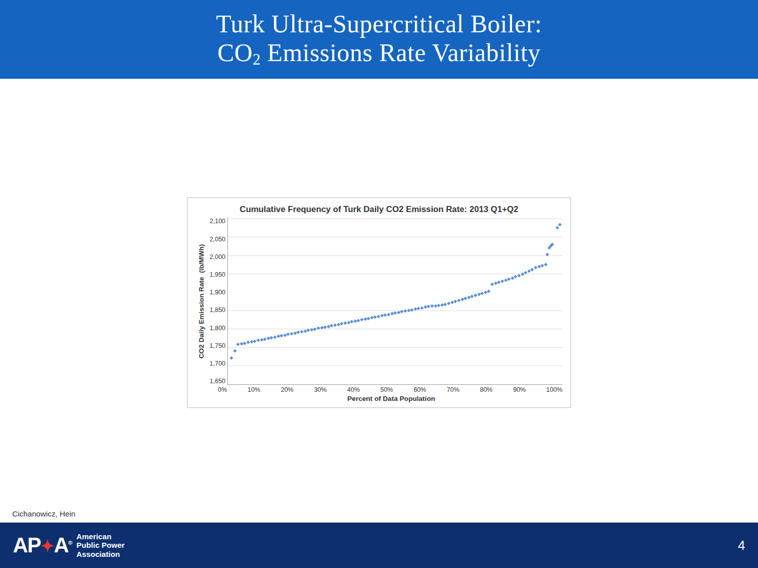Turk Ultra-Supercritical Boiler:
CO2 Emissions Rate Variability
Cumulative Frequency of Turk Daily CO2 Emission Rate: 2013 Q1+Q2
CO2 Daily Emission Rate (lb/MWh)
2,100 2,050 2,000 1,950 1,900 1,850 1,800 1,750 1,700 1,650
0% 10% 20% 30% 40% 50% 60% 70% 80% 90% 100%
Percent of Data Population
Cichanowicz, Hein
AP✦A® American
Public Power
Association
4